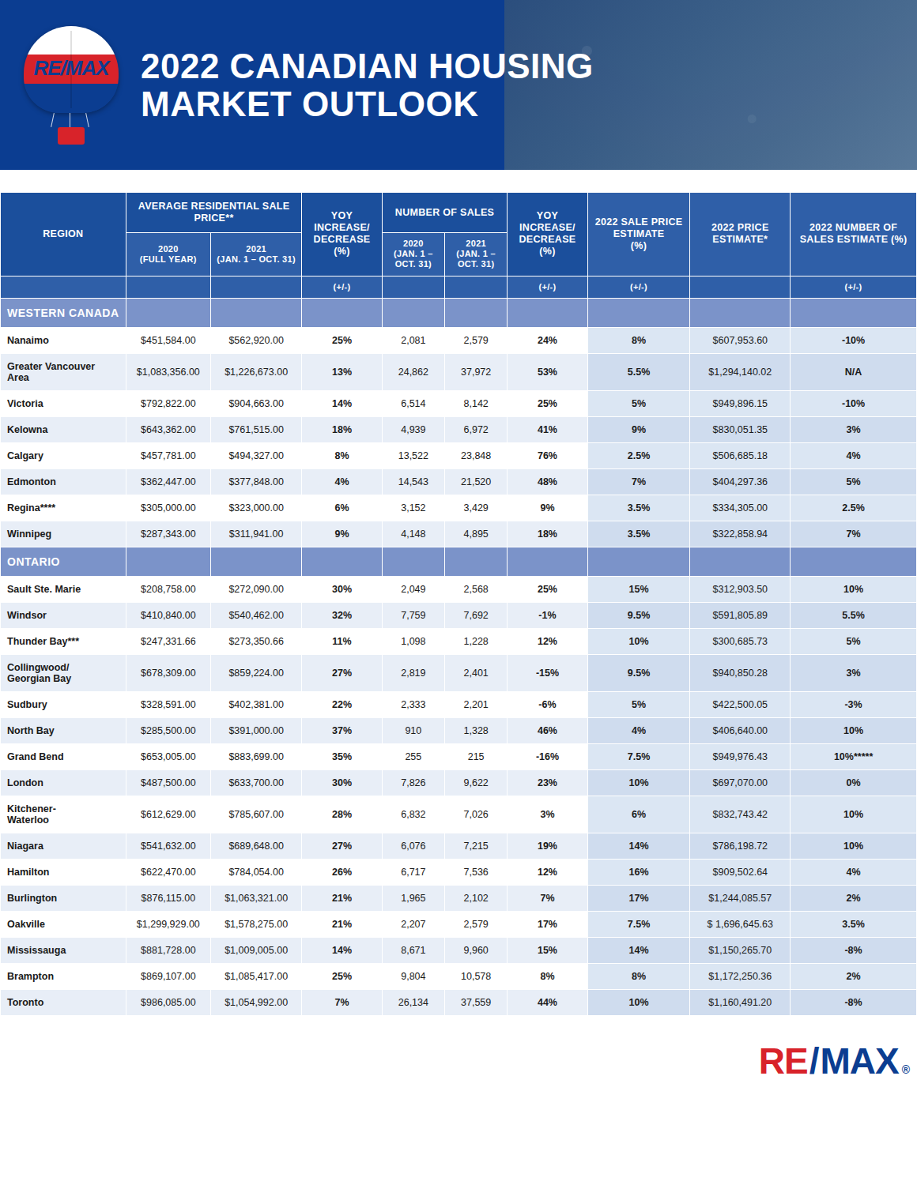RE/MAX
2022 Canadian Housing
Market Outlook
| Region | Average Residential Sale Price** | YOY Increase/ Decrease (%) | Number of Sales | YOY Increase/ Decrease (%) | 2022 Sale Price Estimate (%) | 2022 Price Estimate* | 2022 Number of Sales Estimate (%) |
| --- | --- | --- | --- | --- | --- | --- | --- |
| 2020 (Full Year) | 2021 (Jan. 1 – Oct. 31) | 2020 (Jan. 1 – Oct. 31) | 2021 (Jan. 1 – Oct. 31) |
| | | | (+/-) | | | (+/-) | (+/-) | | (+/-) |
| Western Canada | | | | | | | | | |
| Nanaimo | $451,584.00 | $562,920.00 | 25% | 2,081 | 2,579 | 24% | 8% | $607,953.60 | -10% |
| Greater Vancouver Area | $1,083,356.00 | $1,226,673.00 | 13% | 24,862 | 37,972 | 53% | 5.5% | $1,294,140.02 | N/A |
| Victoria | $792,822.00 | $904,663.00 | 14% | 6,514 | 8,142 | 25% | 5% | $949,896.15 | -10% |
| Kelowna | $643,362.00 | $761,515.00 | 18% | 4,939 | 6,972 | 41% | 9% | $830,051.35 | 3% |
| Calgary | $457,781.00 | $494,327.00 | 8% | 13,522 | 23,848 | 76% | 2.5% | $506,685.18 | 4% |
| Edmonton | $362,447.00 | $377,848.00 | 4% | 14,543 | 21,520 | 48% | 7% | $404,297.36 | 5% |
| Regina**** | $305,000.00 | $323,000.00 | 6% | 3,152 | 3,429 | 9% | 3.5% | $334,305.00 | 2.5% |
| Winnipeg | $287,343.00 | $311,941.00 | 9% | 4,148 | 4,895 | 18% | 3.5% | $322,858.94 | 7% |
| Ontario | | | | | | | | | |
| Sault Ste. Marie | $208,758.00 | $272,090.00 | 30% | 2,049 | 2,568 | 25% | 15% | $312,903.50 | 10% |
| Windsor | $410,840.00 | $540,462.00 | 32% | 7,759 | 7,692 | -1% | 9.5% | $591,805.89 | 5.5% |
| Thunder Bay*** | $247,331.66 | $273,350.66 | 11% | 1,098 | 1,228 | 12% | 10% | $300,685.73 | 5% |
| Collingwood/ Georgian Bay | $678,309.00 | $859,224.00 | 27% | 2,819 | 2,401 | -15% | 9.5% | $940,850.28 | 3% |
| Sudbury | $328,591.00 | $402,381.00 | 22% | 2,333 | 2,201 | -6% | 5% | $422,500.05 | -3% |
| North Bay | $285,500.00 | $391,000.00 | 37% | 910 | 1,328 | 46% | 4% | $406,640.00 | 10% |
| Grand Bend | $653,005.00 | $883,699.00 | 35% | 255 | 215 | -16% | 7.5% | $949,976.43 | 10%***** |
| London | $487,500.00 | $633,700.00 | 30% | 7,826 | 9,622 | 23% | 10% | $697,070.00 | 0% |
| Kitchener- Waterloo | $612,629.00 | $785,607.00 | 28% | 6,832 | 7,026 | 3% | 6% | $832,743.42 | 10% |
| Niagara | $541,632.00 | $689,648.00 | 27% | 6,076 | 7,215 | 19% | 14% | $786,198.72 | 10% |
| Hamilton | $622,470.00 | $784,054.00 | 26% | 6,717 | 7,536 | 12% | 16% | $909,502.64 | 4% |
| Burlington | $876,115.00 | $1,063,321.00 | 21% | 1,965 | 2,102 | 7% | 17% | $1,244,085.57 | 2% |
| Oakville | $1,299,929.00 | $1,578,275.00 | 21% | 2,207 | 2,579 | 17% | 7.5% | $ 1,696,645.63 | 3.5% |
| Mississauga | $881,728.00 | $1,009,005.00 | 14% | 8,671 | 9,960 | 15% | 14% | $1,150,265.70 | -8% |
| Brampton | $869,107.00 | $1,085,417.00 | 25% | 9,804 | 10,578 | 8% | 8% | $1,172,250.36 | 2% |
| Toronto | $986,085.00 | $1,054,992.00 | 7% | 26,134 | 37,559 | 44% | 10% | $1,160,491.20 | -8% |
RE/MAX®